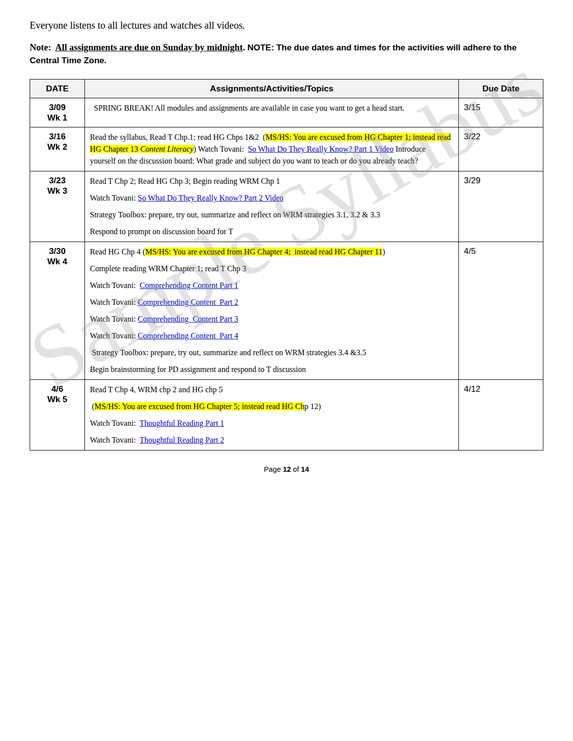Sample Syllabus
Everyone listens to all lectures and watches all videos.
Note: All assignments are due on Sunday by midnight. NOTE: The due dates and times for the activities will adhere to the Central Time Zone.
| DATE | Assignments/Activities/Topics | Due Date |
| --- | --- | --- |
| 3/09 Wk 1 | SPRING BREAK! All modules and assignments are available in case you want to get a head start. | 3/15 |
| 3/16 Wk 2 | Read the syllabus, Read T Chp.1; read HG Chps 1&2 ( MS/HS: You are excused from HG Chapter 1; instead read HG Chapter 13 Content Literacy ) Watch Tovani: So What Do They Really Know? Part 1 Video Introduce yourself on the discussion board: What grade and subject do you want to teach or do you already teach? | 3/22 |
| 3/23 Wk 3 | Read T Chp 2; Read HG Chp 3; Begin reading WRM Chp 1 Watch Tovani: So What Do They Really Know? Part 2 Video Strategy Toolbox: prepare, try out, summarize and reflect on WRM strategies 3.1, 3.2 & 3.3 Respond to prompt on discussion board for T | 3/29 |
| 3/30 Wk 4 | Read HG Chp 4 ( MS/HS: You are excused from HG Chapter 4; instead read HG Chapter 11 ) Complete reading WRM Chapter 1; read T Chp 3 Watch Tovani: Comprehending Content Part 1 Watch Tovani: Comprehending Content Part 2 Watch Tovani: Comprehending Content Part 3 Watch Tovani: Comprehending Content Part 4 Strategy Toolbox: prepare, try out, summarize and reflect on WRM strategies 3.4 &3.5 Begin brainstorming for PD assignment and respond to T discussion | 4/5 |
| 4/6 Wk 5 | Read T Chp 4, WRM chp 2 and HG chp 5 ( MS/HS: You are excused from HG Chapter 5; instead read HG Ch p 12) Watch Tovani: Thoughtful Reading Part 1 Watch Tovani: Thoughtful Reading Part 2 | 4/12 |
Page 12 of 14